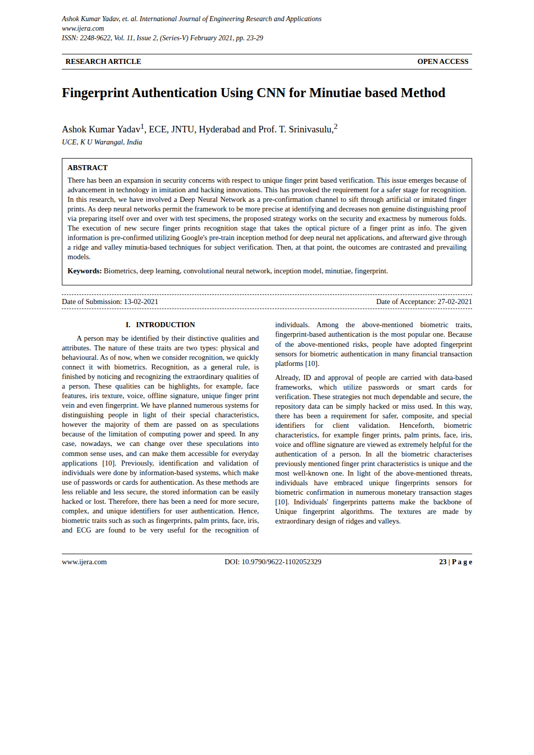Ashok Kumar Yadav, et. al. International Journal of Engineering Research and Applications
www.ijera.com
ISSN: 2248-9622, Vol. 11, Issue 2, (Series-V) February 2021, pp. 23-29
RESEARCH ARTICLE OPEN ACCESS
Fingerprint Authentication Using CNN for Minutiae based Method
Ashok Kumar Yadav1, ECE, JNTU, Hyderabad and Prof. T. Srinivasulu,2
UCE, K U Warangal, India
ABSTRACT
There has been an expansion in security concerns with respect to unique finger print based verification. This issue emerges because of advancement in technology in imitation and hacking innovations. This has provoked the requirement for a safer stage for recognition. In this research, we have involved a Deep Neural Network as a pre-confirmation channel to sift through artificial or imitated finger prints. As deep neural networks permit the framework to be more precise at identifying and decreases non genuine distinguishing proof via preparing itself over and over with test specimens, the proposed strategy works on the security and exactness by numerous folds. The execution of new secure finger prints recognition stage that takes the optical picture of a finger print as info. The given information is pre-confirmed utilizing Google's pre-train inception method for deep neural net applications, and afterward give through a ridge and valley minutia-based techniques for subject verification. Then, at that point, the outcomes are contrasted and prevailing models.
Keywords: Biometrics, deep learning, convolutional neural network, inception model, minutiae, fingerprint.
Date of Submission: 13-02-2021 Date of Acceptance: 27-02-2021
I. INTRODUCTION
A person may be identified by their distinctive qualities and attributes. The nature of these traits are two types: physical and behavioural. As of now, when we consider recognition, we quickly connect it with biometrics. Recognition, as a general rule, is finished by noticing and recognizing the extraordinary qualities of a person. These qualities can be highlights, for example, face features, iris texture, voice, offline signature, unique finger print vein and even fingerprint. We have planned numerous systems for distinguishing people in light of their special characteristics, however the majority of them are passed on as speculations because of the limitation of computing power and speed. In any case, nowadays, we can change over these speculations into common sense uses, and can make them accessible for everyday applications [10]. Previously, identification and validation of individuals were done by information-based systems, which make use of passwords or cards for authentication. As these methods are less reliable and less secure, the stored information can be easily hacked or lost. Therefore, there has been a need for more secure, complex, and unique identifiers for user authentication. Hence, biometric traits such as such as fingerprints, palm prints, face, iris, and ECG are found to be very useful for the recognition of individuals. Among the above-mentioned biometric traits, fingerprint-based authentication is the most popular one. Because of the above-mentioned risks, people have adopted fingerprint sensors for biometric authentication in many financial transaction platforms [10].
Already, ID and approval of people are carried with data-based frameworks, which utilize passwords or smart cards for verification. These strategies not much dependable and secure, the repository data can be simply hacked or miss used. In this way, there has been a requirement for safer, composite, and special identifiers for client validation. Henceforth, biometric characteristics, for example finger prints, palm prints, face, iris, voice and offline signature are viewed as extremely helpful for the authentication of a person. In all the biometric characterises previously mentioned finger print characteristics is unique and the most well-known one. In light of the above-mentioned threats, individuals have embraced unique fingerprints sensors for biometric confirmation in numerous monetary transaction stages [10]. Individuals' fingerprints patterns make the backbone of Unique fingerprint algorithms. The textures are made by extraordinary design of ridges and valleys.
www.ijera.com DOI: 10.9790/9622-1102052329 23 | P a g e